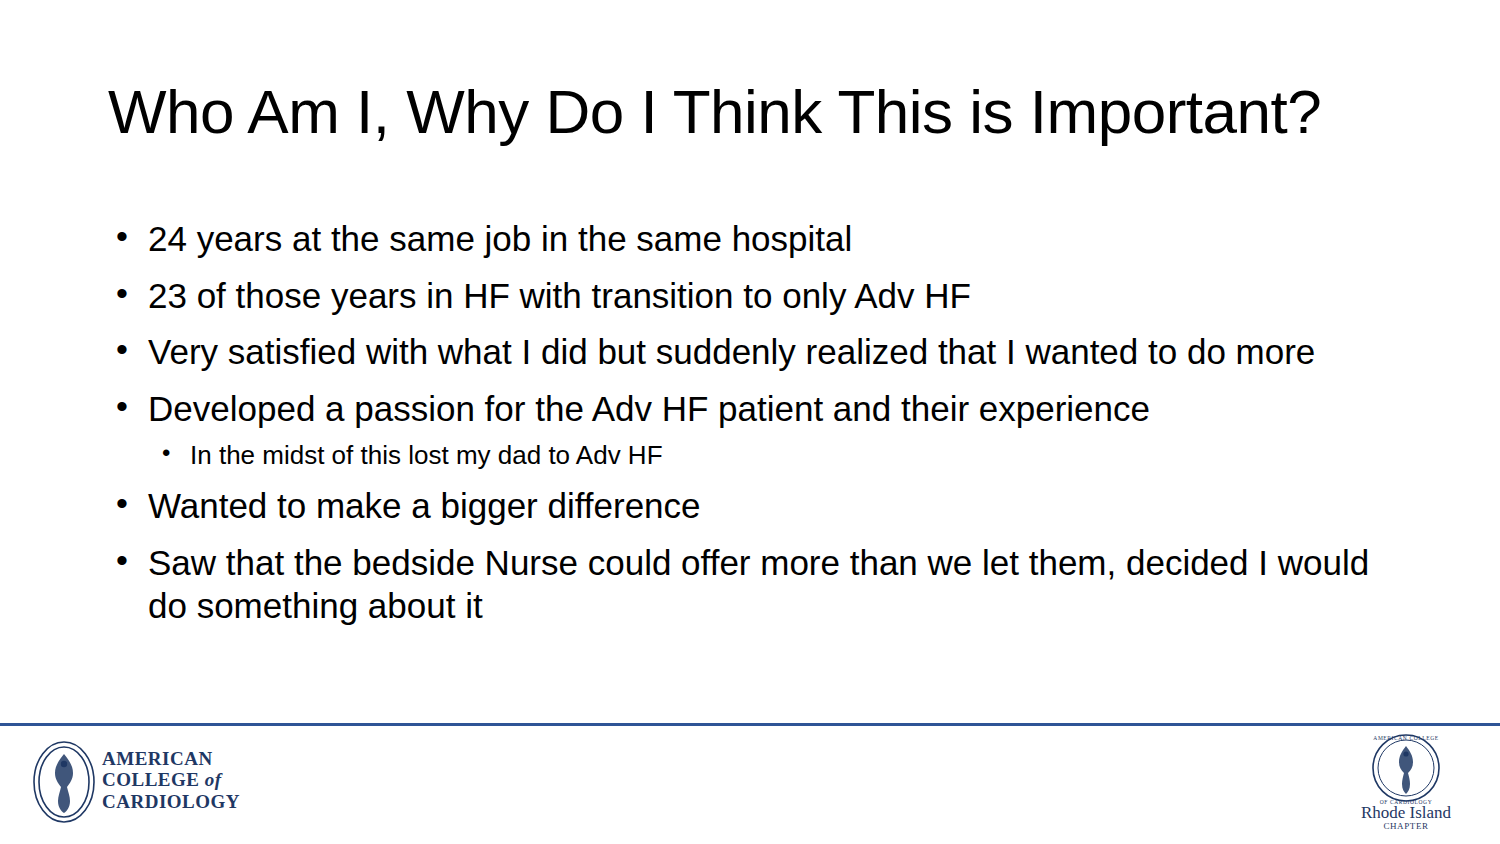Who Am I, Why Do I Think This is Important?
24 years at the same job in the same hospital
23 of those years in HF with transition to only Adv HF
Very satisfied with what I did but suddenly realized that I wanted to do more
Developed a passion for the Adv HF patient and their experience
In the midst of this lost my dad to Adv HF
Wanted to make a bigger difference
Saw that the bedside Nurse could offer more than we let them, decided I would do something about it
AMERICAN
COLLEGE of
CARDIOLOGY
AMERICAN COLLEGE OF CARDIOLOGY
Rhode Island
CHAPTER